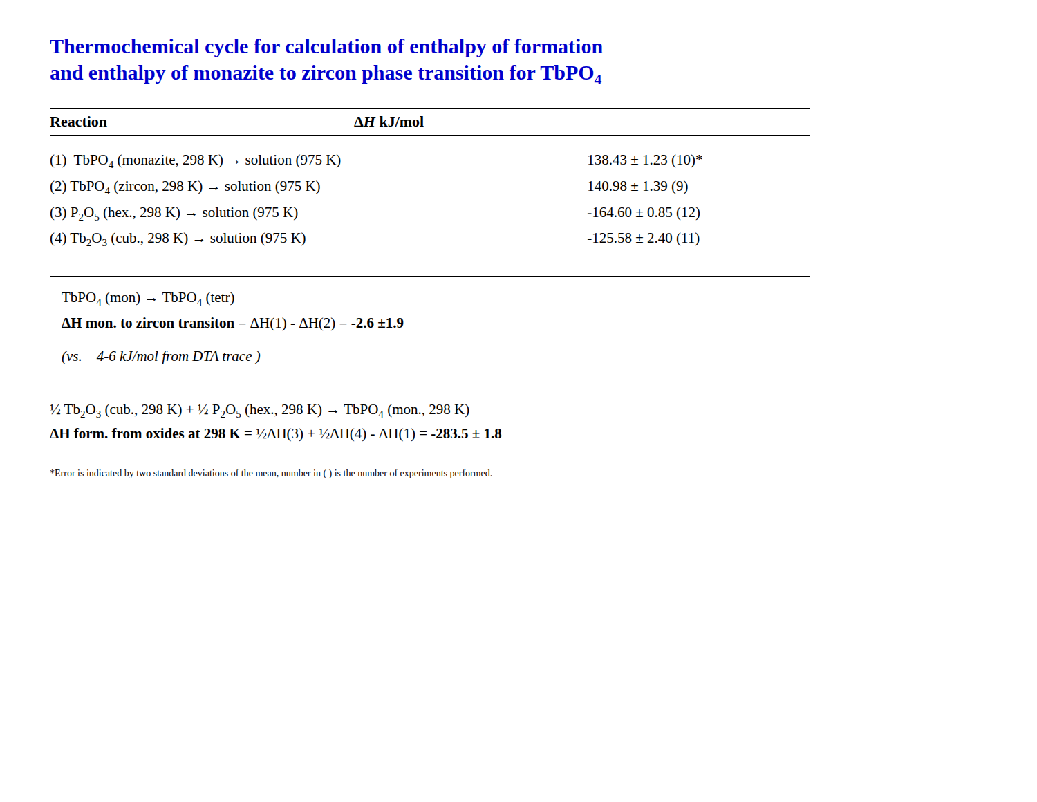Thermochemical cycle for calculation of enthalpy of formation
and enthalpy of monazite to zircon phase transition for TbPO4
| Reaction | Δ H kJ/mol |
| (1) TbPO 4 (monazite, 298 K) → solution (975 K) | 138.43 ± 1.23 (10)* |
| (2) TbPO 4 (zircon, 298 K) → solution (975 K) | 140.98 ± 1.39 (9) |
| (3) P 2 O 5 (hex., 298 K) → solution (975 K) | -164.60 ± 0.85 (12) |
| (4) Tb 2 O 3 (cub., 298 K) → solution (975 K) | -125.58 ± 2.40 (11) |
TbPO4 (mon) → TbPO4 (tetr)
ΔH mon. to zircon transiton = ΔH(1) - ΔH(2) = -2.6 ±1.9
(vs. – 4-6 kJ/mol from DTA trace )
½ Tb2O3 (cub., 298 K) + ½ P2O5 (hex., 298 K) → TbPO4 (mon., 298 K)
ΔH form. from oxides at 298 K = ½ΔH(3) + ½ΔH(4) - ΔH(1) = -283.5 ± 1.8
*Error is indicated by two standard deviations of the mean, number in ( ) is the number of experiments performed.